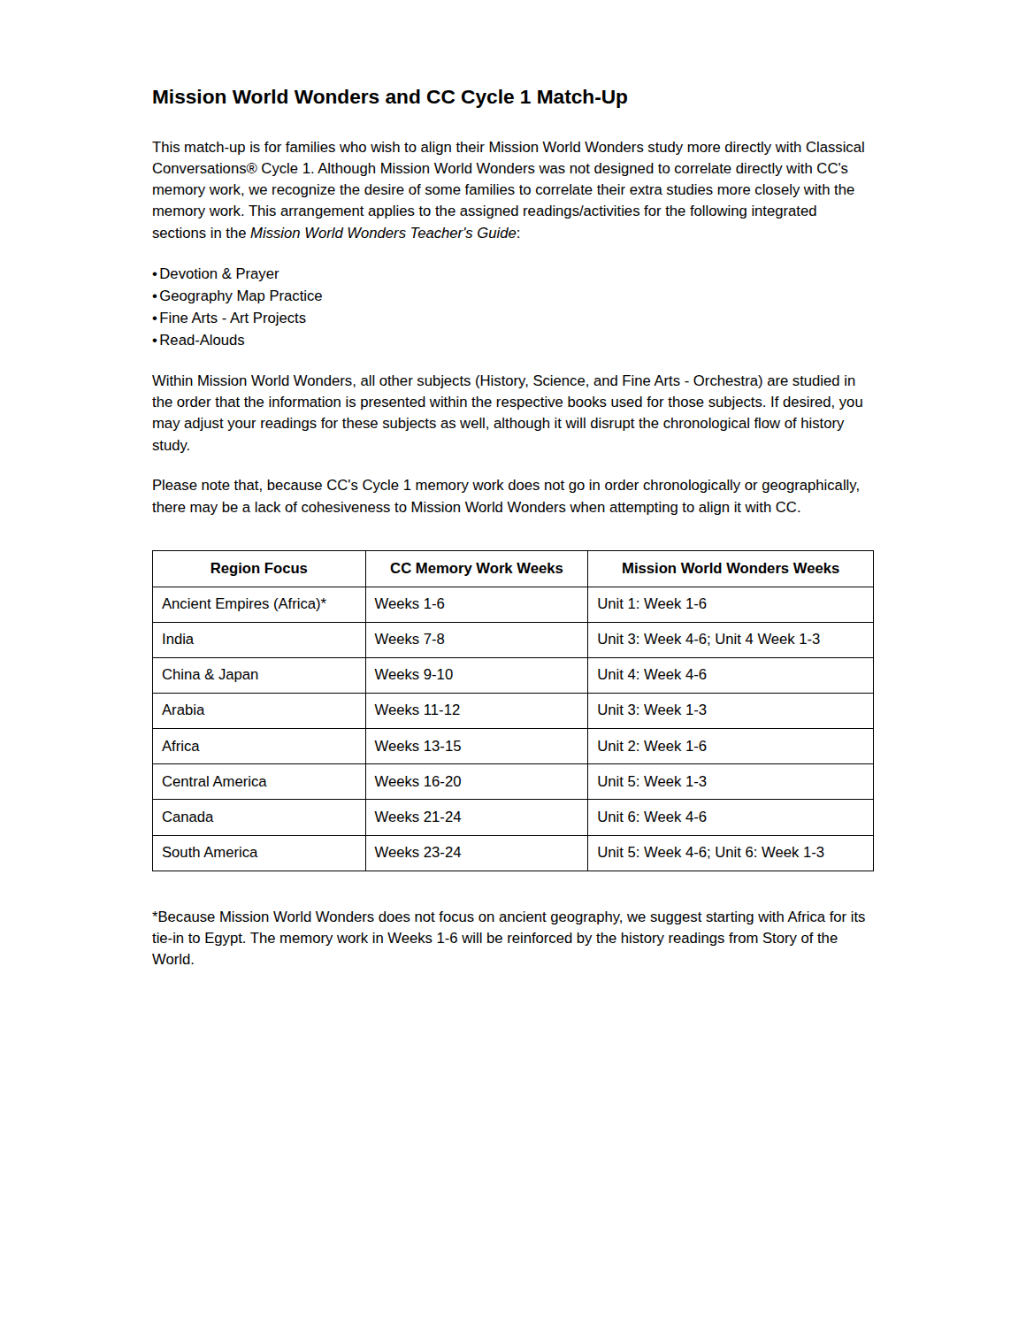Mission World Wonders and CC Cycle 1 Match-Up
This match-up is for families who wish to align their Mission World Wonders study more directly with Classical Conversations® Cycle 1. Although Mission World Wonders was not designed to correlate directly with CC's memory work, we recognize the desire of some families to correlate their extra studies more closely with the memory work. This arrangement applies to the assigned readings/activities for the following integrated sections in the Mission World Wonders Teacher's Guide:
Devotion & Prayer
Geography Map Practice
Fine Arts - Art Projects
Read-Alouds
Within Mission World Wonders, all other subjects (History, Science, and Fine Arts - Orchestra) are studied in the order that the information is presented within the respective books used for those subjects. If desired, you may adjust your readings for these subjects as well, although it will disrupt the chronological flow of history study.
Please note that, because CC's Cycle 1 memory work does not go in order chronologically or geographically, there may be a lack of cohesiveness to Mission World Wonders when attempting to align it with CC.
| Region Focus | CC Memory Work Weeks | Mission World Wonders Weeks |
| --- | --- | --- |
| Ancient Empires (Africa)* | Weeks 1-6 | Unit 1: Week 1-6 |
| India | Weeks 7-8 | Unit 3: Week 4-6; Unit 4 Week 1-3 |
| China & Japan | Weeks 9-10 | Unit 4: Week 4-6 |
| Arabia | Weeks 11-12 | Unit 3: Week 1-3 |
| Africa | Weeks 13-15 | Unit 2: Week 1-6 |
| Central America | Weeks 16-20 | Unit 5: Week 1-3 |
| Canada | Weeks 21-24 | Unit 6: Week 4-6 |
| South America | Weeks 23-24 | Unit 5: Week 4-6; Unit 6: Week 1-3 |
*Because Mission World Wonders does not focus on ancient geography, we suggest starting with Africa for its tie-in to Egypt. The memory work in Weeks 1-6 will be reinforced by the history readings from Story of the World.